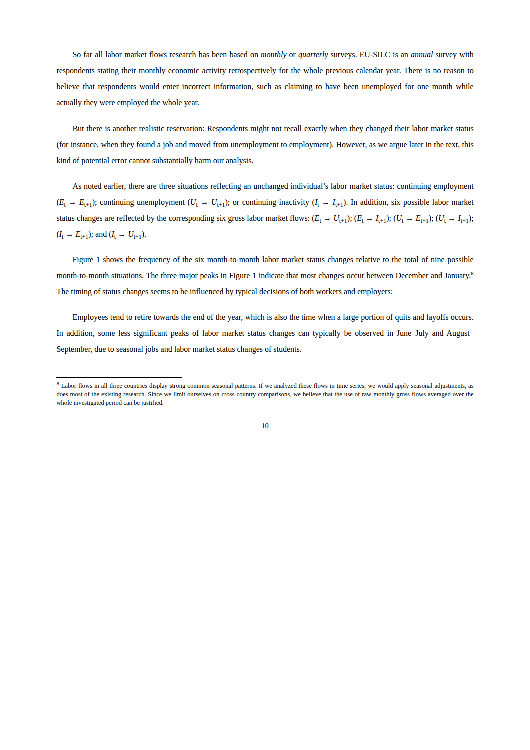So far all labor market flows research has been based on monthly or quarterly surveys. EU-SILC is an annual survey with respondents stating their monthly economic activity retrospectively for the whole previous calendar year. There is no reason to believe that respondents would enter incorrect information, such as claiming to have been unemployed for one month while actually they were employed the whole year.
But there is another realistic reservation: Respondents might not recall exactly when they changed their labor market status (for instance, when they found a job and moved from unemployment to employment). However, as we argue later in the text, this kind of potential error cannot substantially harm our analysis.
As noted earlier, there are three situations reflecting an unchanged individual’s labor market status: continuing employment (Et → Et+1); continuing unemployment (Ut → Ut+1); or continuing inactivity (It → It+1). In addition, six possible labor market status changes are reflected by the corresponding six gross labor market flows: (Et → Ut+1); (Et → It+1); (Ut → Et+1); (Ut → It+1); (It → Et+1); and (It → Ut+1).
Figure 1 shows the frequency of the six month-to-month labor market status changes relative to the total of nine possible month-to-month situations. The three major peaks in Figure 1 indicate that most changes occur between December and January.8 The timing of status changes seems to be influenced by typical decisions of both workers and employers:
Employees tend to retire towards the end of the year, which is also the time when a large portion of quits and layoffs occurs. In addition, some less significant peaks of labor market status changes can typically be observed in June–July and August–September, due to seasonal jobs and labor market status changes of students.
8 Labor flows in all three countries display strong common seasonal patterns. If we analyzed these flows in time series, we would apply seasonal adjustments, as does most of the existing research. Since we limit ourselves on cross-country comparisons, we believe that the use of raw monthly gross flows averaged over the whole investigated period can be justified.
10